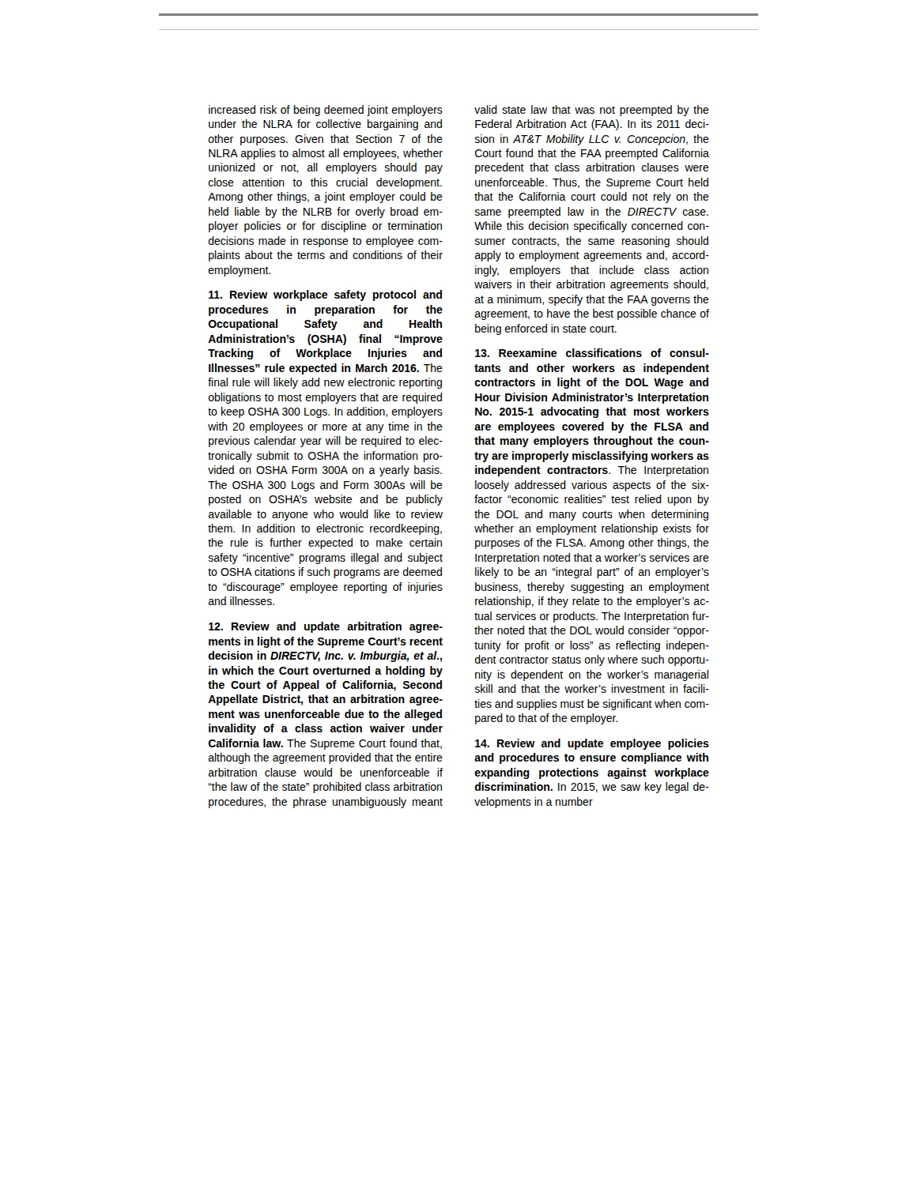increased risk of being deemed joint employers under the NLRA for collective bargaining and other purposes. Given that Section 7 of the NLRA applies to almost all employees, whether unionized or not, all employers should pay close attention to this crucial development. Among other things, a joint employer could be held liable by the NLRB for overly broad employer policies or for discipline or termination decisions made in response to employee complaints about the terms and conditions of their employment.
11. Review workplace safety protocol and procedures in preparation for the Occupational Safety and Health Administration’s (OSHA) final “Improve Tracking of Workplace Injuries and Illnesses” rule expected in March 2016. The final rule will likely add new electronic reporting obligations to most employers that are required to keep OSHA 300 Logs. In addition, employers with 20 employees or more at any time in the previous calendar year will be required to electronically submit to OSHA the information provided on OSHA Form 300A on a yearly basis. The OSHA 300 Logs and Form 300As will be posted on OSHA’s website and be publicly available to anyone who would like to review them. In addition to electronic recordkeeping, the rule is further expected to make certain safety “incentive” programs illegal and subject to OSHA citations if such programs are deemed to “discourage” employee reporting of injuries and illnesses.
12. Review and update arbitration agreements in light of the Supreme Court’s recent decision in DIRECTV, Inc. v. Imburgia, et al., in which the Court overturned a holding by the Court of Appeal of California, Second Appellate District, that an arbitration agreement was unenforceable due to the alleged invalidity of a class action waiver under California law. The Supreme Court found that, although the agreement provided that the entire arbitration clause would be unenforceable if “the law of the state” prohibited class arbitration procedures, the phrase unambiguously meant valid state law that was not preempted by the Federal Arbitration Act (FAA). In its 2011 decision in AT&T Mobility LLC v. Concepcion, the Court found that the FAA preempted California precedent that class arbitration clauses were unenforceable. Thus, the Supreme Court held that the California court could not rely on the same preempted law in the DIRECTV case. While this decision specifically concerned consumer contracts, the same reasoning should apply to employment agreements and, accordingly, employers that include class action waivers in their arbitration agreements should, at a minimum, specify that the FAA governs the agreement, to have the best possible chance of being enforced in state court.
13. Reexamine classifications of consultants and other workers as independent contractors in light of the DOL Wage and Hour Division Administrator’s Interpretation No. 2015-1 advocating that most workers are employees covered by the FLSA and that many employers throughout the country are improperly misclassifying workers as independent contractors. The Interpretation loosely addressed various aspects of the six-factor “economic realities” test relied upon by the DOL and many courts when determining whether an employment relationship exists for purposes of the FLSA. Among other things, the Interpretation noted that a worker’s services are likely to be an “integral part” of an employer’s business, thereby suggesting an employment relationship, if they relate to the employer’s actual services or products. The Interpretation further noted that the DOL would consider “opportunity for profit or loss” as reflecting independent contractor status only where such opportunity is dependent on the worker’s managerial skill and that the worker’s investment in facilities and supplies must be significant when compared to that of the employer.
14. Review and update employee policies and procedures to ensure compliance with expanding protections against workplace discrimination. In 2015, we saw key legal developments in a number